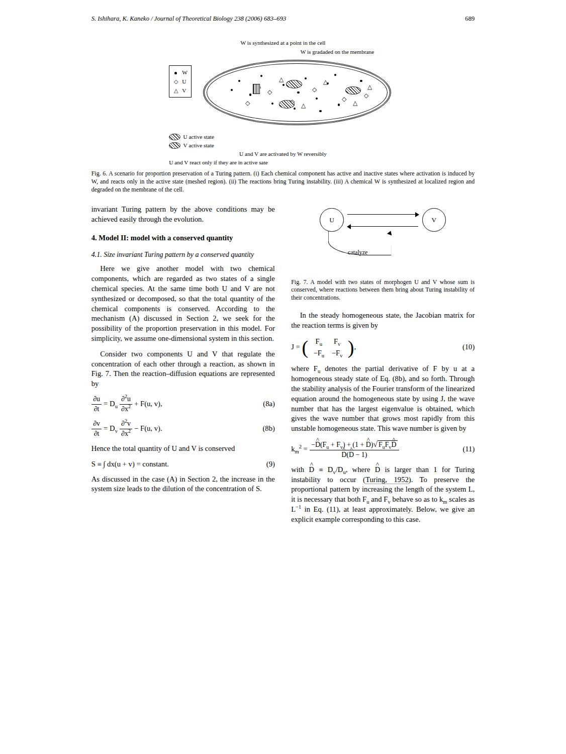S. Ishihara, K. Kaneko / Journal of Theoretical Biology 238 (2006) 683–693 689
W is synthesized at a point in the cell
W is gradaded on the membrane
W
◇U
△V
◇ ◇ ◇ ◇ ◇ ◇ △ △ △ △ △ △
U active state
V active state
U and V are activated by W reversibly
U and V react only if they are in active sate
Fig. 6. A scenario for proportion preservation of a Turing pattern. (i) Each chemical component has active and inactive states where activation is induced by W, and reacts only in the active state (meshed region). (ii) The reactions bring Turing instability. (iii) A chemical W is synthesized at localized region and degraded on the membrane of the cell.
invariant Turing pattern by the above conditions may be achieved easily through the evolution.
4. Model II: model with a conserved quantity
4.1. Size invariant Turing pattern by a conserved quantity
Here we give another model with two chemical components, which are regarded as two states of a single chemical species. At the same time both U and V are not synthesized or decomposed, so that the total quantity of the chemical components is conserved. According to the mechanism (A) discussed in Section 2, we seek for the possibility of the proportion preservation in this model. For simplicity, we assume one-dimensional system in this section.
Consider two components U and V that regulate the concentration of each other through a reaction, as shown in Fig. 7. Then the reaction–diffusion equations are represented by
∂u∂t = Du ∂2u∂x2 + F(u, v), (8a)
∂v∂t = Dv ∂2v∂x2 − F(u, v). (8b)
Hence the total quantity of U and V is conserved
S ≡ ∫ dx(u + v) = constant. (9)
As discussed in the case (A) in Section 2, the increase in the system size leads to the dilution of the concentration of S.
U
V
catalyze
Fig. 7. A model with two states of morphogen U and V whose sum is conserved, where reactions between them bring about Turing instability of their concentrations.
In the steady homogeneous state, the Jacobian matrix for the reaction terms is given by
J = (
| F u | F v |
| −F u | −F v |
) , (10)
where Fu denotes the partial derivative of F by u at a homogeneous steady state of Eq. (8b), and so forth. Through the stability analysis of the Fourier transform of the linearized equation around the homogeneous state by using J, the wave number that has the largest eigenvalue is obtained, which gives the wave number that grows most rapidly from this unstable homogeneous state. This wave number is given by
km2 = −D(Fu + Fv) + (1 + D)√FuFvD D(D − 1) (11)
with D ≡ Dv/Du, where D is larger than 1 for Turing instability to occur (Turing, 1952). To preserve the proportional pattern by increasing the length of the system L, it is necessary that both Fu and Fv behave so as to km scales as L−1 in Eq. (11), at least approximately. Below, we give an explicit example corresponding to this case.